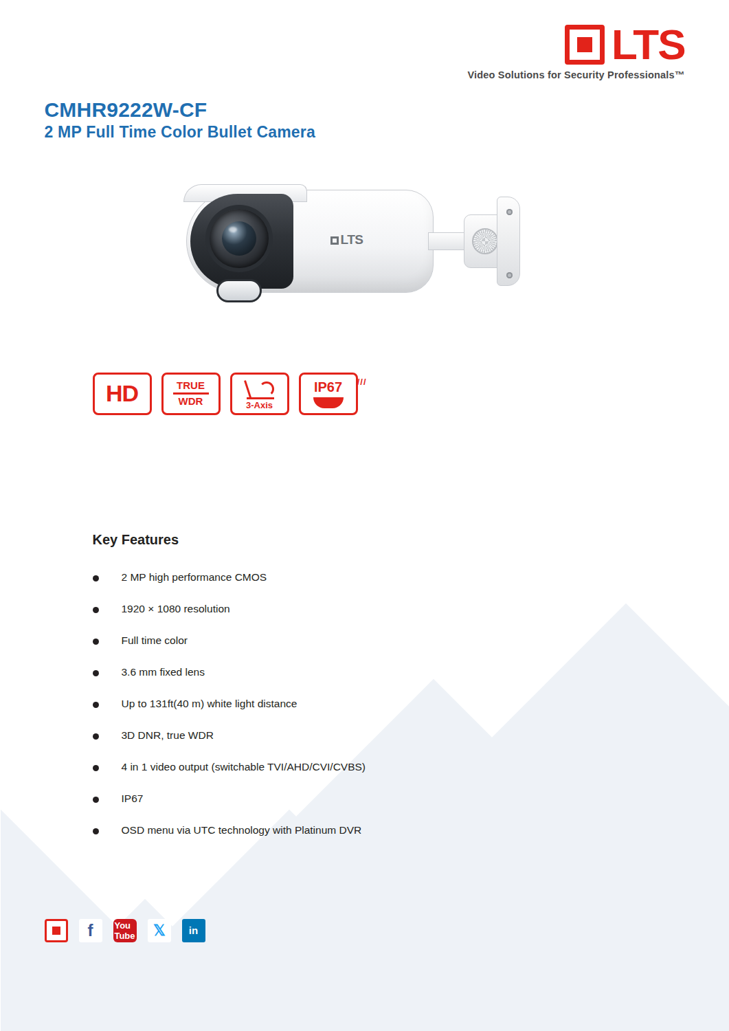LTS
Video Solutions for Security Professionals™
CMHR9222W-CF
2 MP Full Time Color Bullet Camera
LTS
HD
TRUE WDR
3-Axis
IP67///
Key Features
2 MP high performance CMOS
1920 × 1080 resolution
Full time color
3.6 mm fixed lens
Up to 131ft(40 m) white light distance
3D DNR, true WDR
4 in 1 video output (switchable TVI/AHD/CVI/CVBS)
IP67
OSD menu via UTC technology with Platinum DVR
f You
Tube 𝕏 in